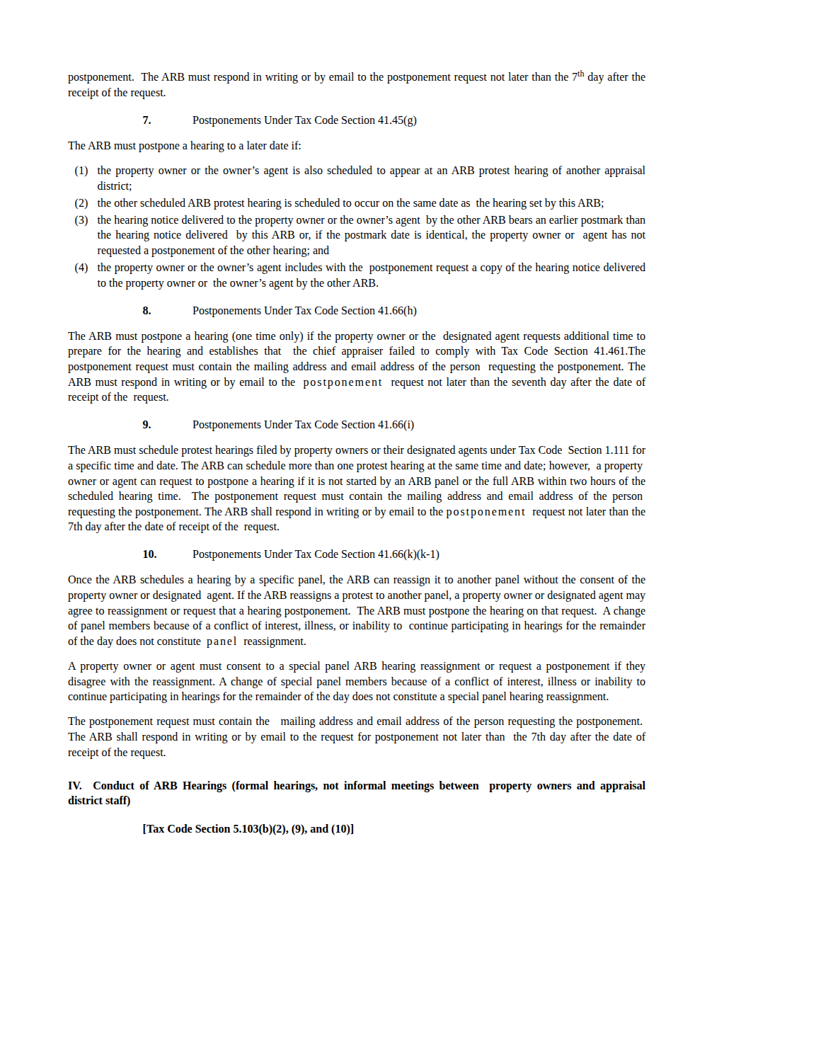postponement. The ARB must respond in writing or by email to the postponement request not later than the 7th day after the receipt of the request.
7. Postponements Under Tax Code Section 41.45(g)
The ARB must postpone a hearing to a later date if:
(1) the property owner or the owner’s agent is also scheduled to appear at an ARB protest hearing of another appraisal district;
(2) the other scheduled ARB protest hearing is scheduled to occur on the same date as the hearing set by this ARB;
(3) the hearing notice delivered to the property owner or the owner’s agent by the other ARB bears an earlier postmark than the hearing notice delivered by this ARB or, if the postmark date is identical, the property owner or agent has not requested a postponement of the other hearing; and
(4) the property owner or the owner’s agent includes with the postponement request a copy of the hearing notice delivered to the property owner or the owner’s agent by the other ARB.
8. Postponements Under Tax Code Section 41.66(h)
The ARB must postpone a hearing (one time only) if the property owner or the designated agent requests additional time to prepare for the hearing and establishes that the chief appraiser failed to comply with Tax Code Section 41.461.The postponement request must contain the mailing address and email address of the person requesting the postponement. The ARB must respond in writing or by email to the postponement request not later than the seventh day after the date of receipt of the request.
9. Postponements Under Tax Code Section 41.66(i)
The ARB must schedule protest hearings filed by property owners or their designated agents under Tax Code Section 1.111 for a specific time and date. The ARB can schedule more than one protest hearing at the same time and date; however, a property owner or agent can request to postpone a hearing if it is not started by an ARB panel or the full ARB within two hours of the scheduled hearing time. The postponement request must contain the mailing address and email address of the person requesting the postponement. The ARB shall respond in writing or by email to the postponement request not later than the 7th day after the date of receipt of the request.
10. Postponements Under Tax Code Section 41.66(k)(k-1)
Once the ARB schedules a hearing by a specific panel, the ARB can reassign it to another panel without the consent of the property owner or designated agent. If the ARB reassigns a protest to another panel, a property owner or designated agent may agree to reassignment or request that a hearing postponement. The ARB must postpone the hearing on that request. A change of panel members because of a conflict of interest, illness, or inability to continue participating in hearings for the remainder of the day does not constitute panel reassignment.
A property owner or agent must consent to a special panel ARB hearing reassignment or request a postponement if they disagree with the reassignment. A change of special panel members because of a conflict of interest, illness or inability to continue participating in hearings for the remainder of the day does not constitute a special panel hearing reassignment.
The postponement request must contain the mailing address and email address of the person requesting the postponement. The ARB shall respond in writing or by email to the request for postponement not later than the 7th day after the date of receipt of the request.
IV. Conduct of ARB Hearings (formal hearings, not informal meetings between property owners and appraisal district staff)
[Tax Code Section 5.103(b)(2), (9), and (10)]